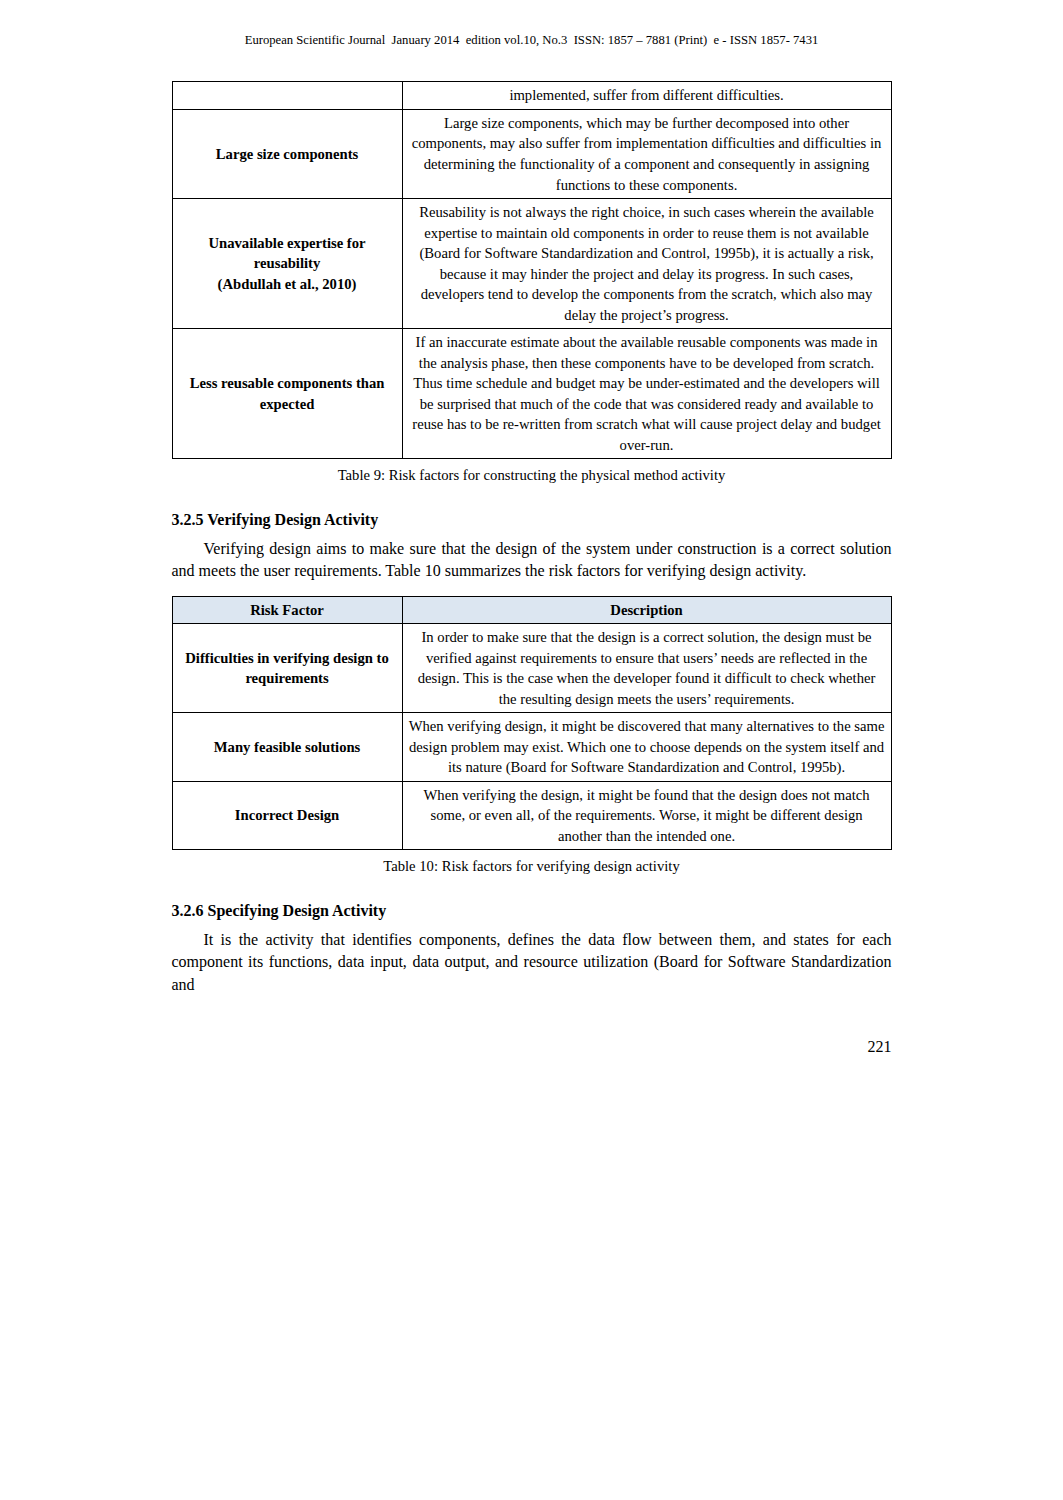European Scientific Journal January 2014 edition vol.10, No.3 ISSN: 1857 – 7881 (Print) e - ISSN 1857- 7431
| | implemented, suffer from different difficulties. |
| Large size components | Large size components, which may be further decomposed into other components, may also suffer from implementation difficulties and difficulties in determining the functionality of a component and consequently in assigning functions to these components. |
| Unavailable expertise for reusability (Abdullah et al., 2010) | Reusability is not always the right choice, in such cases wherein the available expertise to maintain old components in order to reuse them is not available (Board for Software Standardization and Control, 1995b), it is actually a risk, because it may hinder the project and delay its progress. In such cases, developers tend to develop the components from the scratch, which also may delay the project’s progress. |
| Less reusable components than expected | If an inaccurate estimate about the available reusable components was made in the analysis phase, then these components have to be developed from scratch. Thus time schedule and budget may be under-estimated and the developers will be surprised that much of the code that was considered ready and available to reuse has to be re-written from scratch what will cause project delay and budget over-run. |
Table 9: Risk factors for constructing the physical method activity
3.2.5 Verifying Design Activity
Verifying design aims to make sure that the design of the system under construction is a correct solution and meets the user requirements. Table 10 summarizes the risk factors for verifying design activity.
| Risk Factor | Description |
| --- | --- |
| Difficulties in verifying design to requirements | In order to make sure that the design is a correct solution, the design must be verified against requirements to ensure that users’ needs are reflected in the design. This is the case when the developer found it difficult to check whether the resulting design meets the users’ requirements. |
| Many feasible solutions | When verifying design, it might be discovered that many alternatives to the same design problem may exist. Which one to choose depends on the system itself and its nature (Board for Software Standardization and Control, 1995b). |
| Incorrect Design | When verifying the design, it might be found that the design does not match some, or even all, of the requirements. Worse, it might be different design another than the intended one. |
Table 10: Risk factors for verifying design activity
3.2.6 Specifying Design Activity
It is the activity that identifies components, defines the data flow between them, and states for each component its functions, data input, data output, and resource utilization (Board for Software Standardization and
221